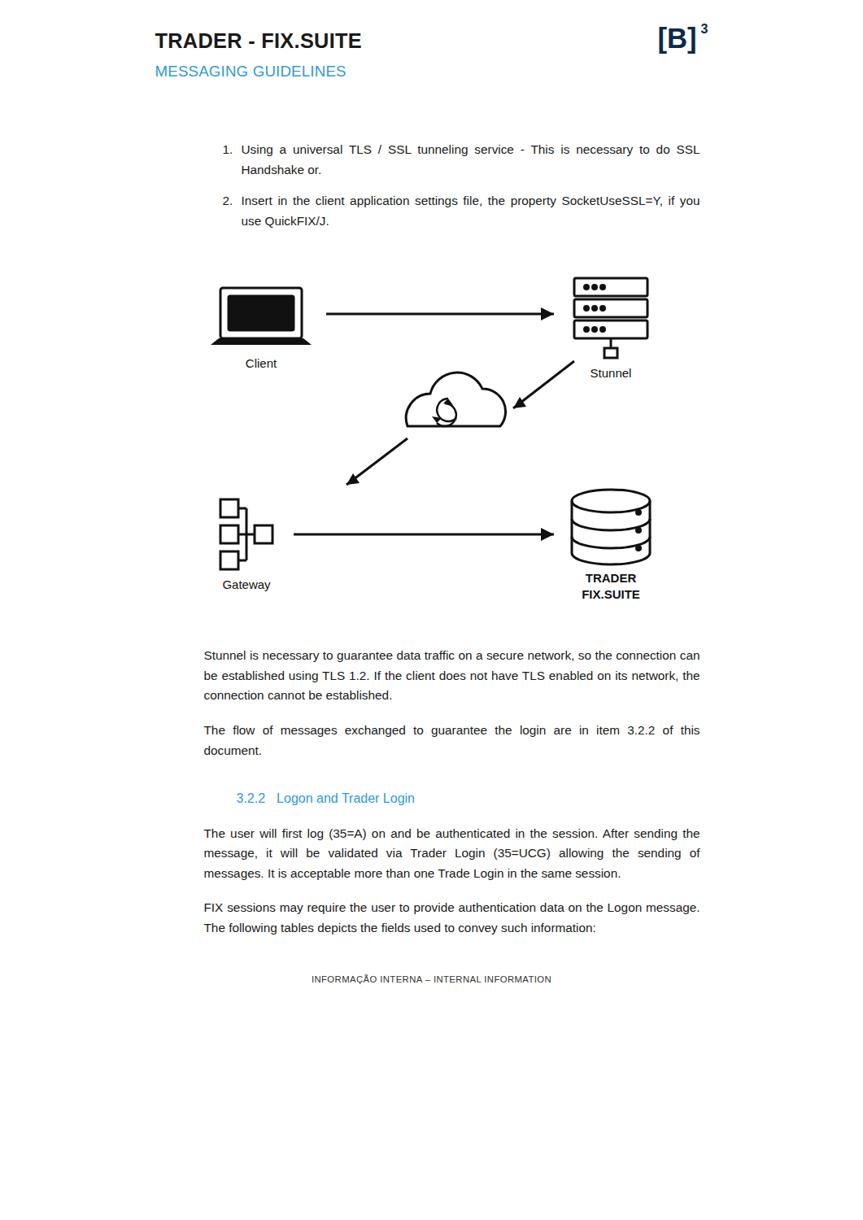TRADER - FIX.SUITE
MESSAGING GUIDELINES
[B]3
Using a universal TLS / SSL tunneling service - This is necessary to do SSL Handshake or.
Insert in the client application settings file, the property SocketUseSSL=Y, if you use QuickFIX/J.
Client Stunnel Gateway TRADER FIX.SUITE
Stunnel is necessary to guarantee data traffic on a secure network, so the connection can be established using TLS 1.2. If the client does not have TLS enabled on its network, the connection cannot be established.
The flow of messages exchanged to guarantee the login are in item 3.2.2 of this document.
3.2.2 Logon and Trader Login
The user will first log (35=A) on and be authenticated in the session. After sending the message, it will be validated via Trader Login (35=UCG) allowing the sending of messages. It is acceptable more than one Trade Login in the same session.
FIX sessions may require the user to provide authentication data on the Logon message. The following tables depicts the fields used to convey such information:
INFORMAÇÃO INTERNA – INTERNAL INFORMATION